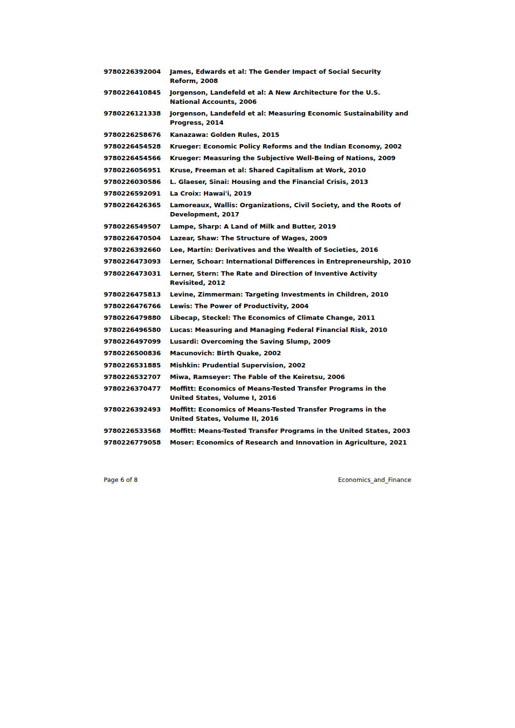| 9780226392004 | James, Edwards et al: The Gender Impact of Social Security Reform, 2008 |
| 9780226410845 | Jorgenson, Landefeld et al: A New Architecture for the U.S. National Accounts, 2006 |
| 9780226121338 | Jorgenson, Landefeld et al: Measuring Economic Sustainability and Progress, 2014 |
| 9780226258676 | Kanazawa: Golden Rules, 2015 |
| 9780226454528 | Krueger: Economic Policy Reforms and the Indian Economy, 2002 |
| 9780226454566 | Krueger: Measuring the Subjective Well-Being of Nations, 2009 |
| 9780226056951 | Kruse, Freeman et al: Shared Capitalism at Work, 2010 |
| 9780226030586 | L. Glaeser, Sinai: Housing and the Financial Crisis, 2013 |
| 9780226592091 | La Croix: Hawai'i, 2019 |
| 9780226426365 | Lamoreaux, Wallis: Organizations, Civil Society, and the Roots of Development, 2017 |
| 9780226549507 | Lampe, Sharp: A Land of Milk and Butter, 2019 |
| 9780226470504 | Lazear, Shaw: The Structure of Wages, 2009 |
| 9780226392660 | Lee, Martin: Derivatives and the Wealth of Societies, 2016 |
| 9780226473093 | Lerner, Schoar: International Differences in Entrepreneurship, 2010 |
| 9780226473031 | Lerner, Stern: The Rate and Direction of Inventive Activity Revisited, 2012 |
| 9780226475813 | Levine, Zimmerman: Targeting Investments in Children, 2010 |
| 9780226476766 | Lewis: The Power of Productivity, 2004 |
| 9780226479880 | Libecap, Steckel: The Economics of Climate Change, 2011 |
| 9780226496580 | Lucas: Measuring and Managing Federal Financial Risk, 2010 |
| 9780226497099 | Lusardi: Overcoming the Saving Slump, 2009 |
| 9780226500836 | Macunovich: Birth Quake, 2002 |
| 9780226531885 | Mishkin: Prudential Supervision, 2002 |
| 9780226532707 | Miwa, Ramseyer: The Fable of the Keiretsu, 2006 |
| 9780226370477 | Moffitt: Economics of Means-Tested Transfer Programs in the United States, Volume I, 2016 |
| 9780226392493 | Moffitt: Economics of Means-Tested Transfer Programs in the United States, Volume II, 2016 |
| 9780226533568 | Moffitt: Means-Tested Transfer Programs in the United States, 2003 |
| 9780226779058 | Moser: Economics of Research and Innovation in Agriculture, 2021 |
Page 6 of 8 Economics_and_Finance